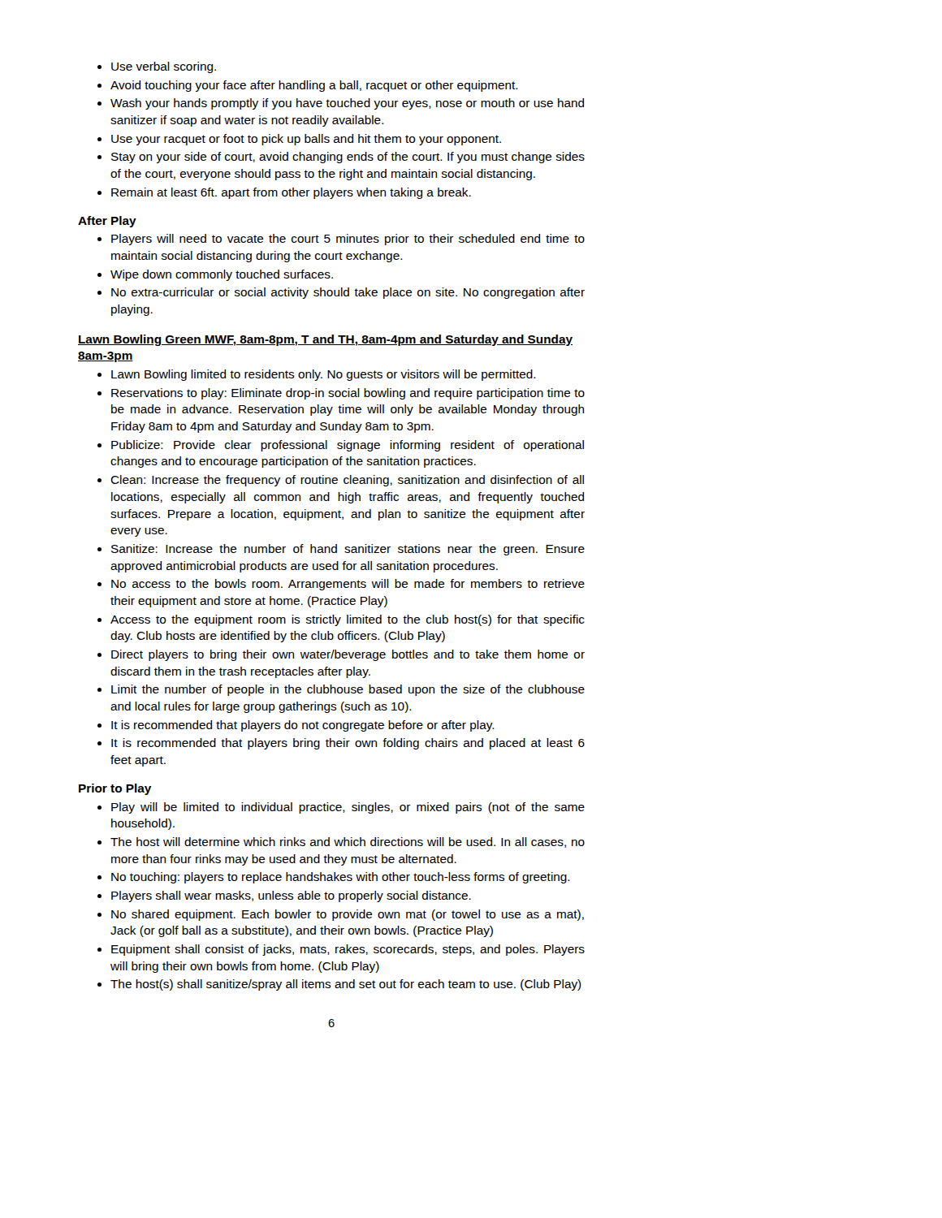Use verbal scoring.
Avoid touching your face after handling a ball, racquet or other equipment.
Wash your hands promptly if you have touched your eyes, nose or mouth or use hand sanitizer if soap and water is not readily available.
Use your racquet or foot to pick up balls and hit them to your opponent.
Stay on your side of court, avoid changing ends of the court. If you must change sides of the court, everyone should pass to the right and maintain social distancing.
Remain at least 6ft. apart from other players when taking a break.
After Play
Players will need to vacate the court 5 minutes prior to their scheduled end time to maintain social distancing during the court exchange.
Wipe down commonly touched surfaces.
No extra-curricular or social activity should take place on site. No congregation after playing.
Lawn Bowling Green MWF, 8am-8pm, T and TH, 8am-4pm and Saturday and Sunday 8am-3pm
Lawn Bowling limited to residents only. No guests or visitors will be permitted.
Reservations to play: Eliminate drop-in social bowling and require participation time to be made in advance. Reservation play time will only be available Monday through Friday 8am to 4pm and Saturday and Sunday 8am to 3pm.
Publicize: Provide clear professional signage informing resident of operational changes and to encourage participation of the sanitation practices.
Clean: Increase the frequency of routine cleaning, sanitization and disinfection of all locations, especially all common and high traffic areas, and frequently touched surfaces. Prepare a location, equipment, and plan to sanitize the equipment after every use.
Sanitize: Increase the number of hand sanitizer stations near the green. Ensure approved antimicrobial products are used for all sanitation procedures.
No access to the bowls room. Arrangements will be made for members to retrieve their equipment and store at home. (Practice Play)
Access to the equipment room is strictly limited to the club host(s) for that specific day. Club hosts are identified by the club officers. (Club Play)
Direct players to bring their own water/beverage bottles and to take them home or discard them in the trash receptacles after play.
Limit the number of people in the clubhouse based upon the size of the clubhouse and local rules for large group gatherings (such as 10).
It is recommended that players do not congregate before or after play.
It is recommended that players bring their own folding chairs and placed at least 6 feet apart.
Prior to Play
Play will be limited to individual practice, singles, or mixed pairs (not of the same household).
The host will determine which rinks and which directions will be used. In all cases, no more than four rinks may be used and they must be alternated.
No touching: players to replace handshakes with other touch-less forms of greeting.
Players shall wear masks, unless able to properly social distance.
No shared equipment. Each bowler to provide own mat (or towel to use as a mat), Jack (or golf ball as a substitute), and their own bowls. (Practice Play)
Equipment shall consist of jacks, mats, rakes, scorecards, steps, and poles. Players will bring their own bowls from home. (Club Play)
The host(s) shall sanitize/spray all items and set out for each team to use. (Club Play)
6